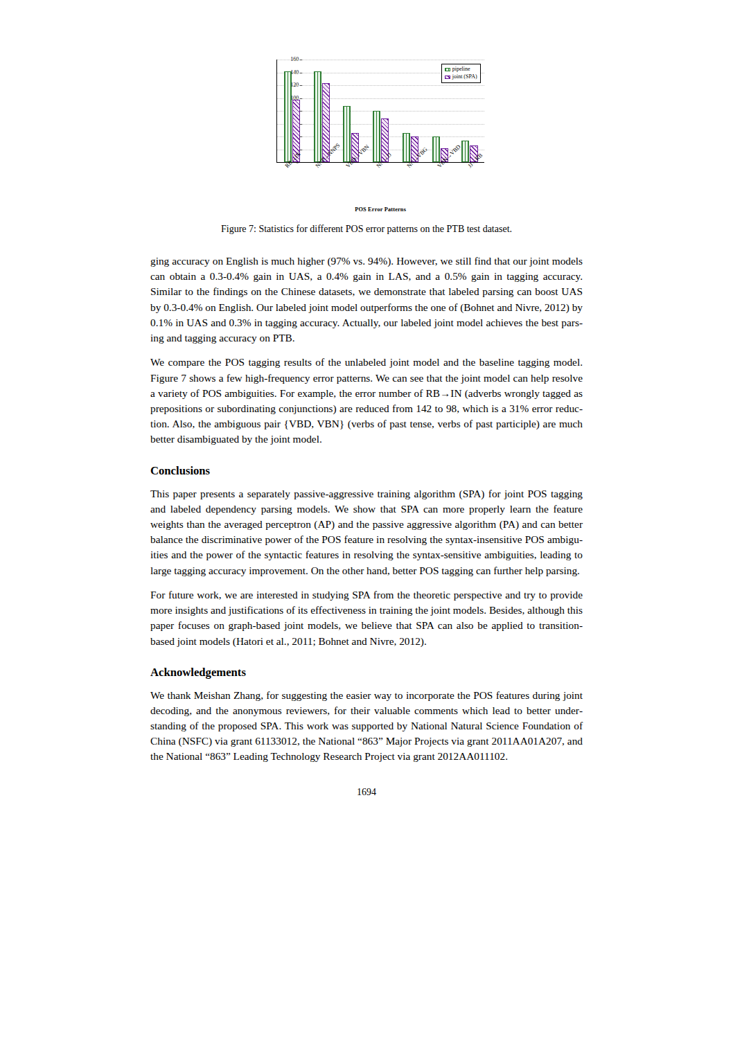Absolute Error Number
160 140 120 100 80 60 40 20 0
pipeline
joint (SPA)
RB→IN
NNP→NNPS
VBD→VBN
NN→JJ
NN→VBG
VBN→VBD
JJ→RB
POS Error Patterns
Figure 7: Statistics for different POS error patterns on the PTB test dataset.
ging accuracy on English is much higher (97% vs. 94%). However, we still find that our joint models can obtain a 0.3-0.4% gain in UAS, a 0.4% gain in LAS, and a 0.5% gain in tagging accuracy. Similar to the findings on the Chinese datasets, we demonstrate that labeled parsing can boost UAS by 0.3-0.4% on English. Our labeled joint model outperforms the one of (Bohnet and Nivre, 2012) by 0.1% in UAS and 0.3% in tagging accuracy. Actually, our labeled joint model achieves the best parsing and tagging accuracy on PTB.
We compare the POS tagging results of the unlabeled joint model and the baseline tagging model. Figure 7 shows a few high-frequency error patterns. We can see that the joint model can help resolve a variety of POS ambiguities. For example, the error number of RB→IN (adverbs wrongly tagged as prepositions or subordinating conjunctions) are reduced from 142 to 98, which is a 31% error reduction. Also, the ambiguous pair {VBD, VBN} (verbs of past tense, verbs of past participle) are much better disambiguated by the joint model.
Conclusions
This paper presents a separately passive-aggressive training algorithm (SPA) for joint POS tagging and labeled dependency parsing models. We show that SPA can more properly learn the feature weights than the averaged perceptron (AP) and the passive aggressive algorithm (PA) and can better balance the discriminative power of the POS feature in resolving the syntax-insensitive POS ambiguities and the power of the syntactic features in resolving the syntax-sensitive ambiguities, leading to large tagging accuracy improvement. On the other hand, better POS tagging can further help parsing.
For future work, we are interested in studying SPA from the theoretic perspective and try to provide more insights and justifications of its effectiveness in training the joint models. Besides, although this paper focuses on graph-based joint models, we believe that SPA can also be applied to transition-based joint models (Hatori et al., 2011; Bohnet and Nivre, 2012).
Acknowledgements
We thank Meishan Zhang, for suggesting the easier way to incorporate the POS features during joint decoding, and the anonymous reviewers, for their valuable comments which lead to better understanding of the proposed SPA. This work was supported by National Natural Science Foundation of China (NSFC) via grant 61133012, the National “863” Major Projects via grant 2011AA01A207, and the National “863” Leading Technology Research Project via grant 2012AA011102.
1694